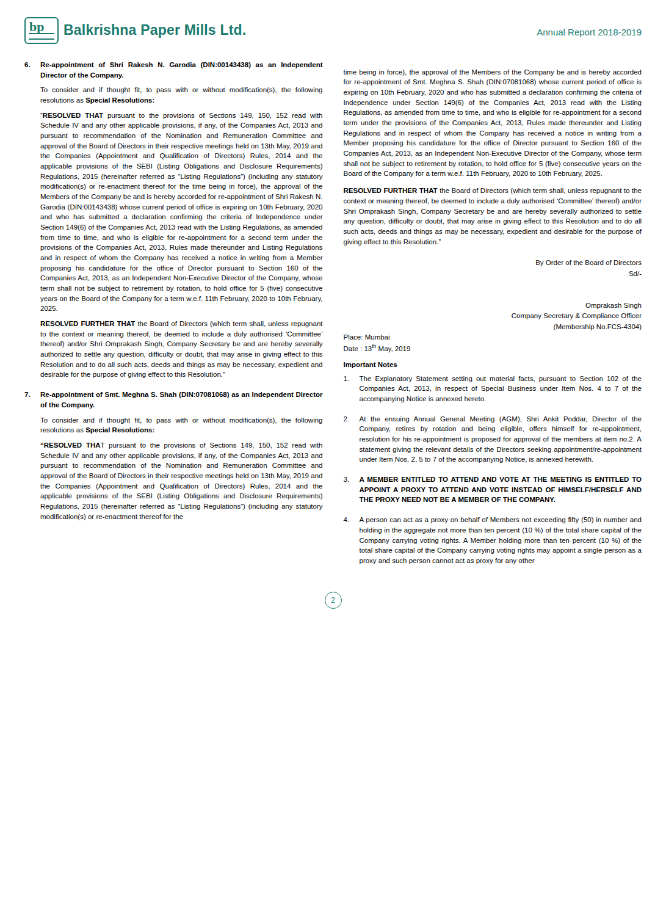Balkrishna Paper Mills Ltd.
Annual Report 2018-2019
6.
Re-appointment of Shri Rakesh N. Garodia (DIN:00143438) as an Independent Director of the Company.
To consider and if thought fit, to pass with or without modification(s), the following resolutions as Special Resolutions:
“RESOLVED THAT pursuant to the provisions of Sections 149, 150, 152 read with Schedule IV and any other applicable provisions, if any, of the Companies Act, 2013 and pursuant to recommendation of the Nomination and Remuneration Committee and approval of the Board of Directors in their respective meetings held on 13th May, 2019 and the Companies (Appointment and Qualification of Directors) Rules, 2014 and the applicable provisions of the SEBI (Listing Obligations and Disclosure Requirements) Regulations, 2015 (hereinafter referred as “Listing Regulations”) (including any statutory modification(s) or re-enactment thereof for the time being in force), the approval of the Members of the Company be and is hereby accorded for re-appointment of Shri Rakesh N. Garodia (DIN:00143438) whose current period of office is expiring on 10th February, 2020 and who has submitted a declaration confirming the criteria of Independence under Section 149(6) of the Companies Act, 2013 read with the Listing Regulations, as amended from time to time, and who is eligible for re-appointment for a second term under the provisions of the Companies Act, 2013, Rules made thereunder and Listing Regulations and in respect of whom the Company has received a notice in writing from a Member proposing his candidature for the office of Director pursuant to Section 160 of the Companies Act, 2013, as an Independent Non-Executive Director of the Company, whose term shall not be subject to retirement by rotation, to hold office for 5 (five) consecutive years on the Board of the Company for a term w.e.f. 11th February, 2020 to 10th February, 2025.
RESOLVED FURTHER THAT the Board of Directors (which term shall, unless repugnant to the context or meaning thereof, be deemed to include a duly authorised ‘Committee’ thereof) and/or Shri Omprakash Singh, Company Secretary be and are hereby severally authorized to settle any question, difficulty or doubt, that may arise in giving effect to this Resolution and to do all such acts, deeds and things as may be necessary, expedient and desirable for the purpose of giving effect to this Resolution.”
7.
Re-appointment of Smt. Meghna S. Shah (DIN:07081068) as an Independent Director of the Company.
To consider and if thought fit, to pass with or without modification(s), the following resolutions as Special Resolutions:
“RESOLVED THAT pursuant to the provisions of Sections 149, 150, 152 read with Schedule IV and any other applicable provisions, if any, of the Companies Act, 2013 and pursuant to recommendation of the Nomination and Remuneration Committee and approval of the Board of Directors in their respective meetings held on 13th May, 2019 and the Companies (Appointment and Qualification of Directors) Rules, 2014 and the applicable provisions of the SEBI (Listing Obligations and Disclosure Requirements) Regulations, 2015 (hereinafter referred as “Listing Regulations”) (including any statutory modification(s) or re-enactment thereof for the
time being in force), the approval of the Members of the Company be and is hereby accorded for re-appointment of Smt. Meghna S. Shah (DIN:07081068) whose current period of office is expiring on 10th February, 2020 and who has submitted a declaration confirming the criteria of Independence under Section 149(6) of the Companies Act, 2013 read with the Listing Regulations, as amended from time to time, and who is eligible for re-appointment for a second term under the provisions of the Companies Act, 2013, Rules made thereunder and Listing Regulations and in respect of whom the Company has received a notice in writing from a Member proposing his candidature for the office of Director pursuant to Section 160 of the Companies Act, 2013, as an Independent Non-Executive Director of the Company, whose term shall not be subject to retirement by rotation, to hold office for 5 (five) consecutive years on the Board of the Company for a term w.e.f. 11th February, 2020 to 10th February, 2025.
RESOLVED FURTHER THAT the Board of Directors (which term shall, unless repugnant to the context or meaning thereof, be deemed to include a duly authorised ‘Committee’ thereof) and/or Shri Omprakash Singh, Company Secretary be and are hereby severally authorized to settle any question, difficulty or doubt, that may arise in giving effect to this Resolution and to do all such acts, deeds and things as may be necessary, expedient and desirable for the purpose of giving effect to this Resolution.”
By Order of the Board of Directors
Sd/-
Omprakash Singh
Company Secretary & Compliance Officer
(Membership No.FCS-4304)
Place: Mumbai
Date : 13th May, 2019
Important Notes
1.
The Explanatory Statement setting out material facts, pursuant to Section 102 of the Companies Act, 2013, in respect of Special Business under Item Nos. 4 to 7 of the accompanying Notice is annexed hereto.
2.
At the ensuing Annual General Meeting (AGM), Shri Ankit Poddar, Director of the Company, retires by rotation and being eligible, offers himself for re-appointment, resolution for his re-appointment is proposed for approval of the members at item no.2. A statement giving the relevant details of the Directors seeking appointment/re-appointment under Item Nos. 2, 5 to 7 of the accompanying Notice, is annexed herewith.
3.
A MEMBER ENTITLED TO ATTEND AND VOTE AT THE MEETING IS ENTITLED TO APPOINT A PROXY TO ATTEND AND VOTE INSTEAD OF HIMSELF/HERSELF AND THE PROXY NEED NOT BE A MEMBER OF THE COMPANY.
4.
A person can act as a proxy on behalf of Members not exceeding fifty (50) in number and holding in the aggregate not more than ten percent (10 %) of the total share capital of the Company carrying voting rights. A Member holding more than ten percent (10 %) of the total share capital of the Company carrying voting rights may appoint a single person as a proxy and such person cannot act as proxy for any other
2